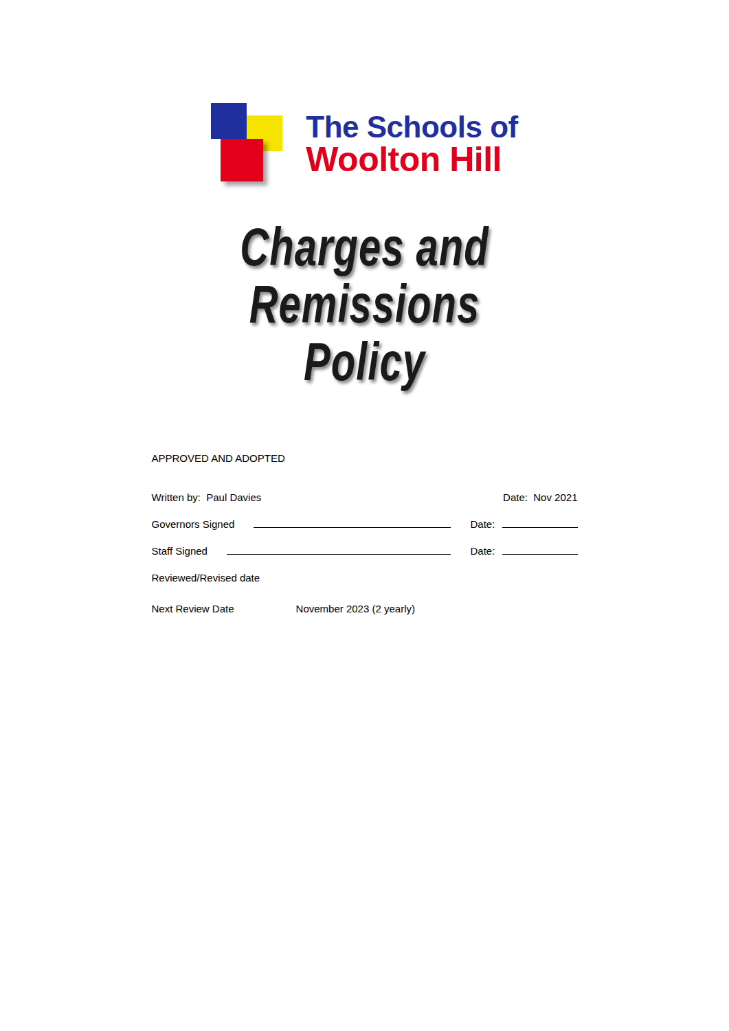The Schools of Woolton Hill
Charges and Remissions
Policy
APPROVED AND ADOPTED
Written by: Paul Davies Date: Nov 2021
Governors Signed Date:
Staff Signed Date:
Reviewed/Revised date
Next Review Date November 2023 (2 yearly)